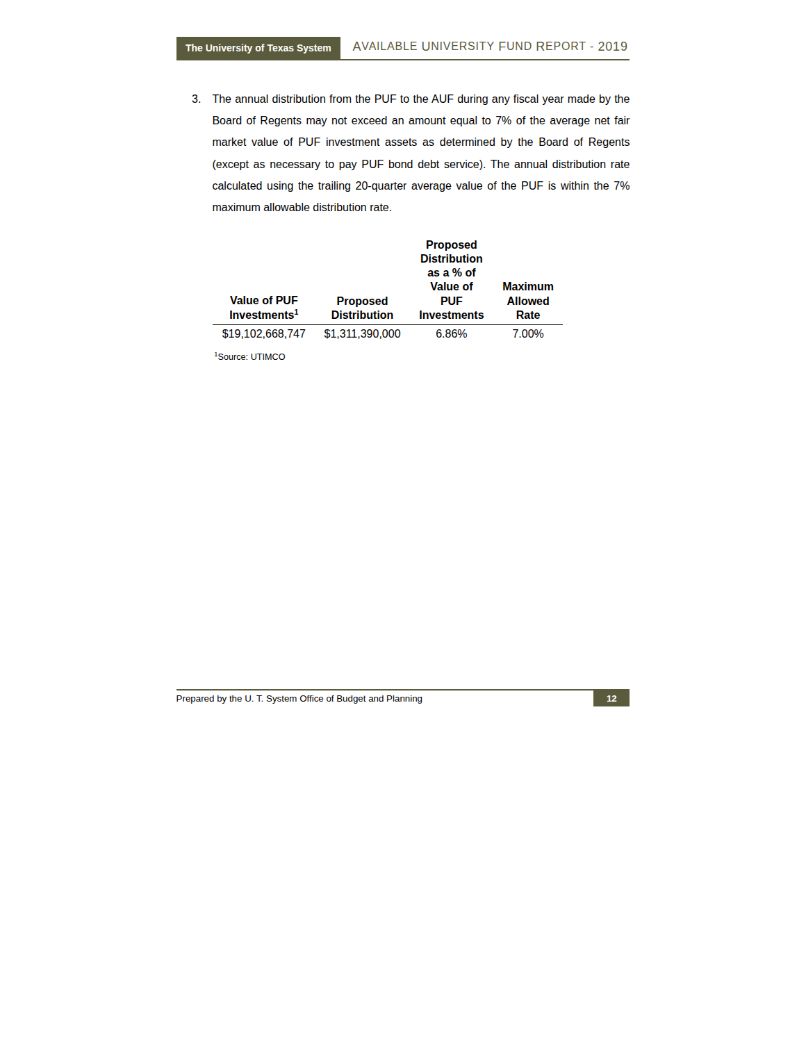The University of Texas System
AVAILABLE UNIVERSITY FUND REPORT - 2019
The annual distribution from the PUF to the AUF during any fiscal year made by the Board of Regents may not exceed an amount equal to 7% of the average net fair market value of PUF investment assets as determined by the Board of Regents (except as necessary to pay PUF bond debt service). The annual distribution rate calculated using the trailing 20-quarter average value of the PUF is within the 7% maximum allowable distribution rate.
| | | Proposed Distribution as a % of Value of | Maximum |
| --- | --- | --- | --- |
| Value of PUF Investments 1 | Proposed Distribution | PUF Investments | Allowed Rate |
| $19,102,668,747 | $1,311,390,000 | 6.86% | 7.00% |
1 Source: UTIMCO
Prepared by the U. T. System Office of Budget and Planning
12